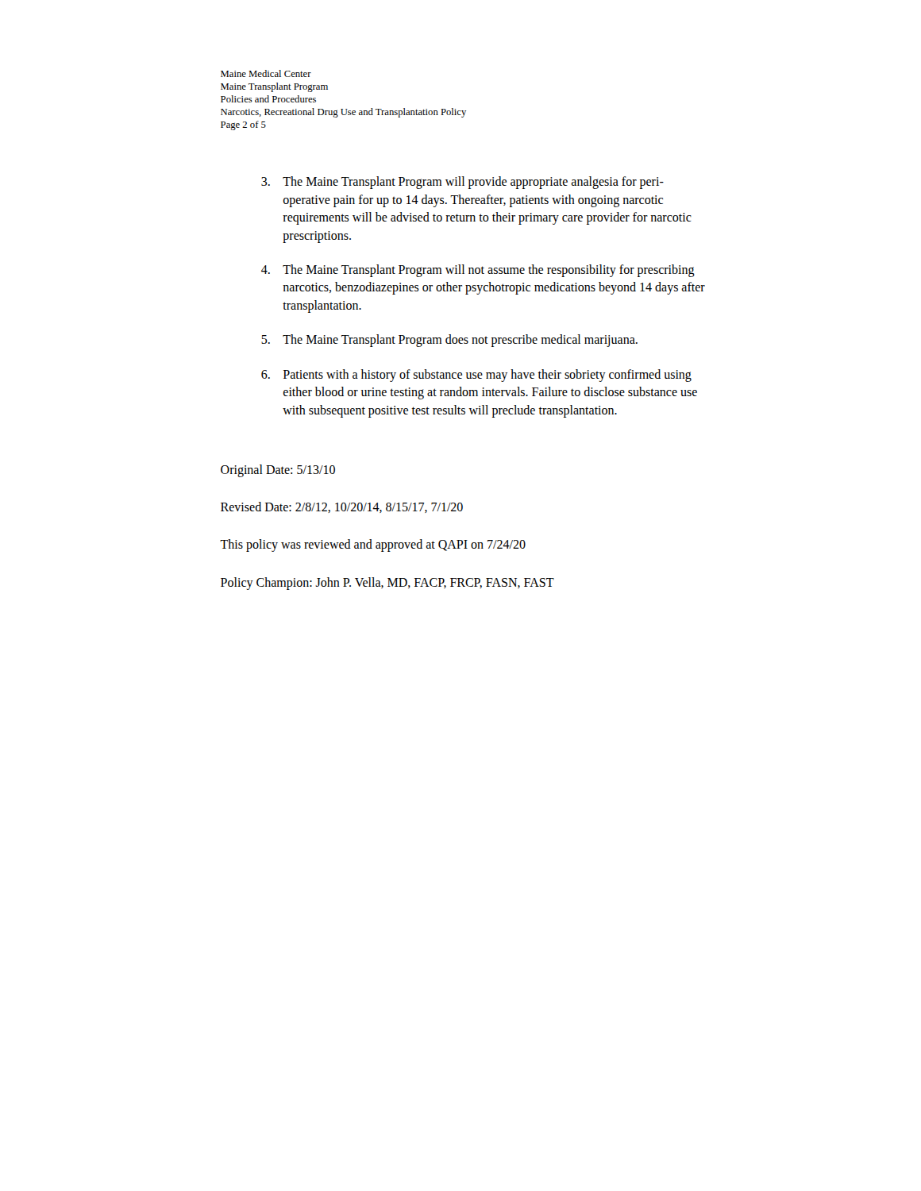Maine Medical Center
Maine Transplant Program
Policies and Procedures
Narcotics, Recreational Drug Use and Transplantation Policy
Page 2 of 5
The Maine Transplant Program will provide appropriate analgesia for peri-operative pain for up to 14 days. Thereafter, patients with ongoing narcotic requirements will be advised to return to their primary care provider for narcotic prescriptions.
The Maine Transplant Program will not assume the responsibility for prescribing narcotics, benzodiazepines or other psychotropic medications beyond 14 days after transplantation.
The Maine Transplant Program does not prescribe medical marijuana.
Patients with a history of substance use may have their sobriety confirmed using either blood or urine testing at random intervals. Failure to disclose substance use with subsequent positive test results will preclude transplantation.
Original Date: 5/13/10
Revised Date: 2/8/12, 10/20/14, 8/15/17, 7/1/20
This policy was reviewed and approved at QAPI on 7/24/20
Policy Champion: John P. Vella, MD, FACP, FRCP, FASN, FAST